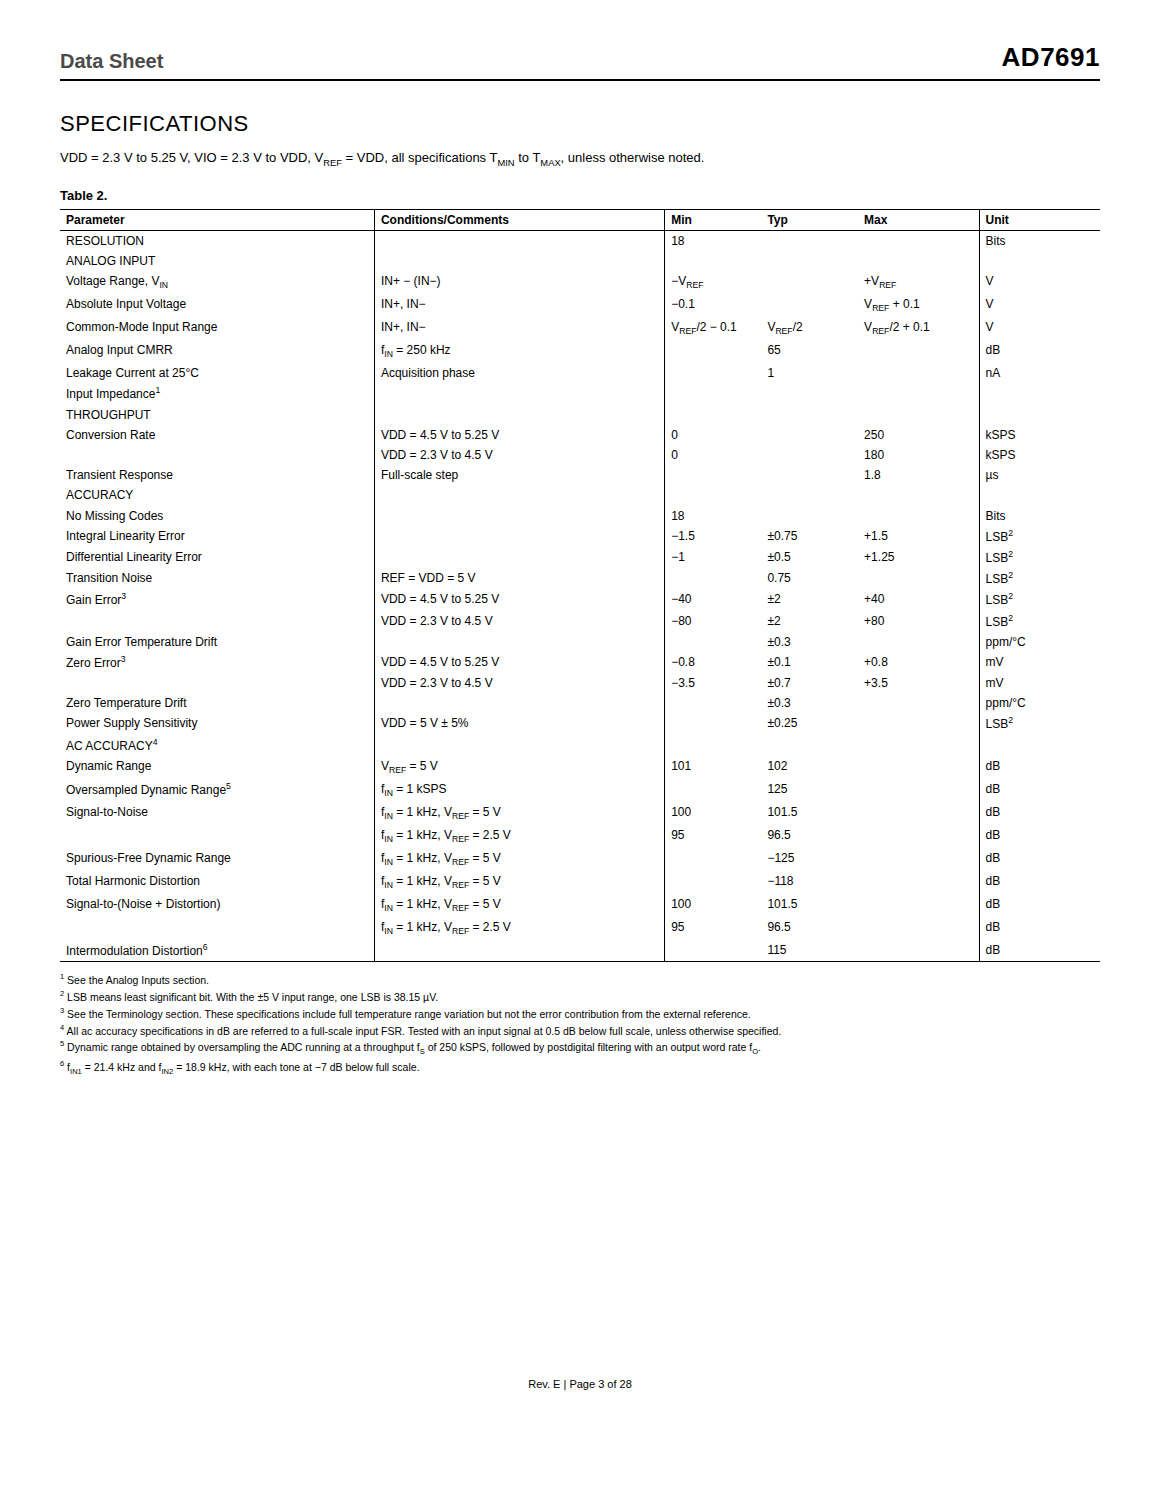Data Sheet
AD7691
SPECIFICATIONS
VDD = 2.3 V to 5.25 V, VIO = 2.3 V to VDD, VREF = VDD, all specifications TMIN to TMAX, unless otherwise noted.
Table 2.
| Parameter | Conditions/Comments | Min | Typ | Max | Unit |
| --- | --- | --- | --- | --- | --- |
| RESOLUTION | | 18 | | | Bits |
| ANALOG INPUT | | | | | |
| Voltage Range, V IN | IN+ − (IN−) | −V REF | | +V REF | V |
| Absolute Input Voltage | IN+, IN− | −0.1 | | V REF + 0.1 | V |
| Common-Mode Input Range | IN+, IN− | V REF /2 − 0.1 | V REF /2 | V REF /2 + 0.1 | V |
| Analog Input CMRR | f IN = 250 kHz | | 65 | | dB |
| Leakage Current at 25°C | Acquisition phase | | 1 | | nA |
| Input Impedance 1 | | | | | |
| THROUGHPUT | | | | | |
| Conversion Rate | VDD = 4.5 V to 5.25 V | 0 | | 250 | kSPS |
| | VDD = 2.3 V to 4.5 V | 0 | | 180 | kSPS |
| Transient Response | Full-scale step | | | 1.8 | µs |
| ACCURACY | | | | | |
| No Missing Codes | | 18 | | | Bits |
| Integral Linearity Error | | −1.5 | ±0.75 | +1.5 | LSB 2 |
| Differential Linearity Error | | −1 | ±0.5 | +1.25 | LSB 2 |
| Transition Noise | REF = VDD = 5 V | | 0.75 | | LSB 2 |
| Gain Error 3 | VDD = 4.5 V to 5.25 V | −40 | ±2 | +40 | LSB 2 |
| | VDD = 2.3 V to 4.5 V | −80 | ±2 | +80 | LSB 2 |
| Gain Error Temperature Drift | | | ±0.3 | | ppm/°C |
| Zero Error 3 | VDD = 4.5 V to 5.25 V | −0.8 | ±0.1 | +0.8 | mV |
| | VDD = 2.3 V to 4.5 V | −3.5 | ±0.7 | +3.5 | mV |
| Zero Temperature Drift | | | ±0.3 | | ppm/°C |
| Power Supply Sensitivity | VDD = 5 V ± 5% | | ±0.25 | | LSB 2 |
| AC ACCURACY 4 | | | | | |
| Dynamic Range | V REF = 5 V | 101 | 102 | | dB |
| Oversampled Dynamic Range 5 | f IN = 1 kSPS | | 125 | | dB |
| Signal-to-Noise | f IN = 1 kHz, V REF = 5 V | 100 | 101.5 | | dB |
| | f IN = 1 kHz, V REF = 2.5 V | 95 | 96.5 | | dB |
| Spurious-Free Dynamic Range | f IN = 1 kHz, V REF = 5 V | | −125 | | dB |
| Total Harmonic Distortion | f IN = 1 kHz, V REF = 5 V | | −118 | | dB |
| Signal-to-(Noise + Distortion) | f IN = 1 kHz, V REF = 5 V | 100 | 101.5 | | dB |
| | f IN = 1 kHz, V REF = 2.5 V | 95 | 96.5 | | dB |
| Intermodulation Distortion 6 | | | 115 | | dB |
1 See the Analog Inputs section.
2 LSB means least significant bit. With the ±5 V input range, one LSB is 38.15 µV.
3 See the Terminology section. These specifications include full temperature range variation but not the error contribution from the external reference.
4 All ac accuracy specifications in dB are referred to a full-scale input FSR. Tested with an input signal at 0.5 dB below full scale, unless otherwise specified.
5 Dynamic range obtained by oversampling the ADC running at a throughput fS of 250 kSPS, followed by postdigital filtering with an output word rate fO.
6 fIN1 = 21.4 kHz and fIN2 = 18.9 kHz, with each tone at −7 dB below full scale.
Rev. E | Page 3 of 28